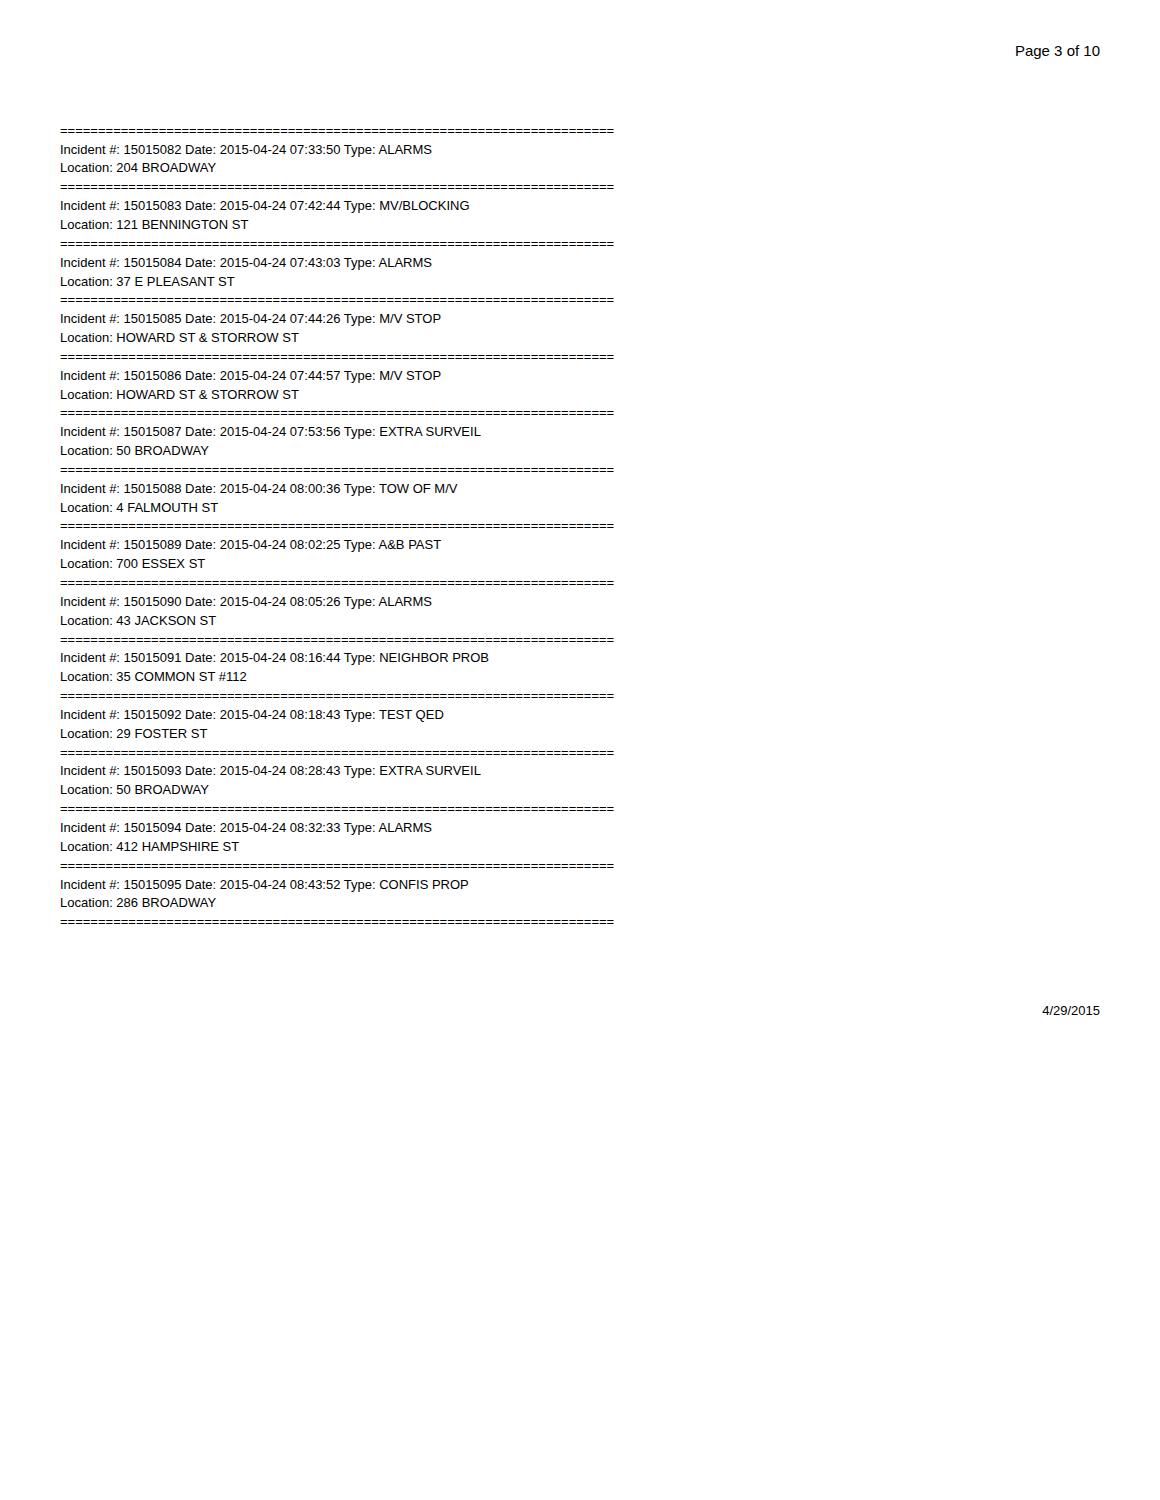Page 3 of 10
========================================================================= Incident #: 15015082 Date: 2015-04-24 07:33:50 Type: ALARMS Location: 204 BROADWAY ========================================================================= Incident #: 15015083 Date: 2015-04-24 07:42:44 Type: MV/BLOCKING Location: 121 BENNINGTON ST ========================================================================= Incident #: 15015084 Date: 2015-04-24 07:43:03 Type: ALARMS Location: 37 E PLEASANT ST ========================================================================= Incident #: 15015085 Date: 2015-04-24 07:44:26 Type: M/V STOP Location: HOWARD ST & STORROW ST ========================================================================= Incident #: 15015086 Date: 2015-04-24 07:44:57 Type: M/V STOP Location: HOWARD ST & STORROW ST ========================================================================= Incident #: 15015087 Date: 2015-04-24 07:53:56 Type: EXTRA SURVEIL Location: 50 BROADWAY ========================================================================= Incident #: 15015088 Date: 2015-04-24 08:00:36 Type: TOW OF M/V Location: 4 FALMOUTH ST ========================================================================= Incident #: 15015089 Date: 2015-04-24 08:02:25 Type: A&B PAST Location: 700 ESSEX ST ========================================================================= Incident #: 15015090 Date: 2015-04-24 08:05:26 Type: ALARMS Location: 43 JACKSON ST ========================================================================= Incident #: 15015091 Date: 2015-04-24 08:16:44 Type: NEIGHBOR PROB Location: 35 COMMON ST #112 ========================================================================= Incident #: 15015092 Date: 2015-04-24 08:18:43 Type: TEST QED Location: 29 FOSTER ST ========================================================================= Incident #: 15015093 Date: 2015-04-24 08:28:43 Type: EXTRA SURVEIL Location: 50 BROADWAY ========================================================================= Incident #: 15015094 Date: 2015-04-24 08:32:33 Type: ALARMS Location: 412 HAMPSHIRE ST ========================================================================= Incident #: 15015095 Date: 2015-04-24 08:43:52 Type: CONFIS PROP Location: 286 BROADWAY =========================================================================
4/29/2015